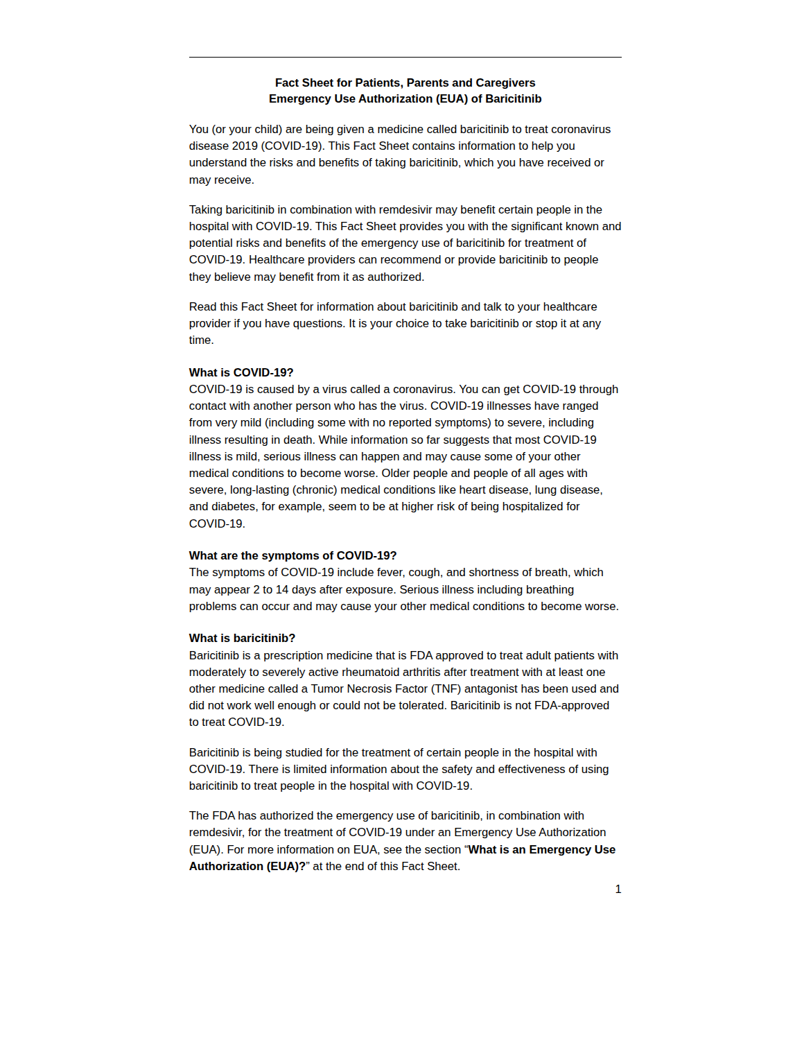Fact Sheet for Patients, Parents and Caregivers
Emergency Use Authorization (EUA) of Baricitinib
You (or your child) are being given a medicine called baricitinib to treat coronavirus disease 2019 (COVID-19). This Fact Sheet contains information to help you understand the risks and benefits of taking baricitinib, which you have received or may receive.
Taking baricitinib in combination with remdesivir may benefit certain people in the hospital with COVID-19. This Fact Sheet provides you with the significant known and potential risks and benefits of the emergency use of baricitinib for treatment of COVID-19. Healthcare providers can recommend or provide baricitinib to people they believe may benefit from it as authorized.
Read this Fact Sheet for information about baricitinib and talk to your healthcare provider if you have questions. It is your choice to take baricitinib or stop it at any time.
What is COVID-19?
COVID-19 is caused by a virus called a coronavirus. You can get COVID-19 through contact with another person who has the virus. COVID-19 illnesses have ranged from very mild (including some with no reported symptoms) to severe, including illness resulting in death. While information so far suggests that most COVID-19 illness is mild, serious illness can happen and may cause some of your other medical conditions to become worse. Older people and people of all ages with severe, long-lasting (chronic) medical conditions like heart disease, lung disease, and diabetes, for example, seem to be at higher risk of being hospitalized for COVID-19.
What are the symptoms of COVID-19?
The symptoms of COVID-19 include fever, cough, and shortness of breath, which may appear 2 to 14 days after exposure. Serious illness including breathing problems can occur and may cause your other medical conditions to become worse.
What is baricitinib?
Baricitinib is a prescription medicine that is FDA approved to treat adult patients with moderately to severely active rheumatoid arthritis after treatment with at least one other medicine called a Tumor Necrosis Factor (TNF) antagonist has been used and did not work well enough or could not be tolerated. Baricitinib is not FDA-approved to treat COVID-19.
Baricitinib is being studied for the treatment of certain people in the hospital with COVID-19. There is limited information about the safety and effectiveness of using baricitinib to treat people in the hospital with COVID-19.
The FDA has authorized the emergency use of baricitinib, in combination with remdesivir, for the treatment of COVID-19 under an Emergency Use Authorization (EUA). For more information on EUA, see the section “What is an Emergency Use Authorization (EUA)?” at the end of this Fact Sheet.
1